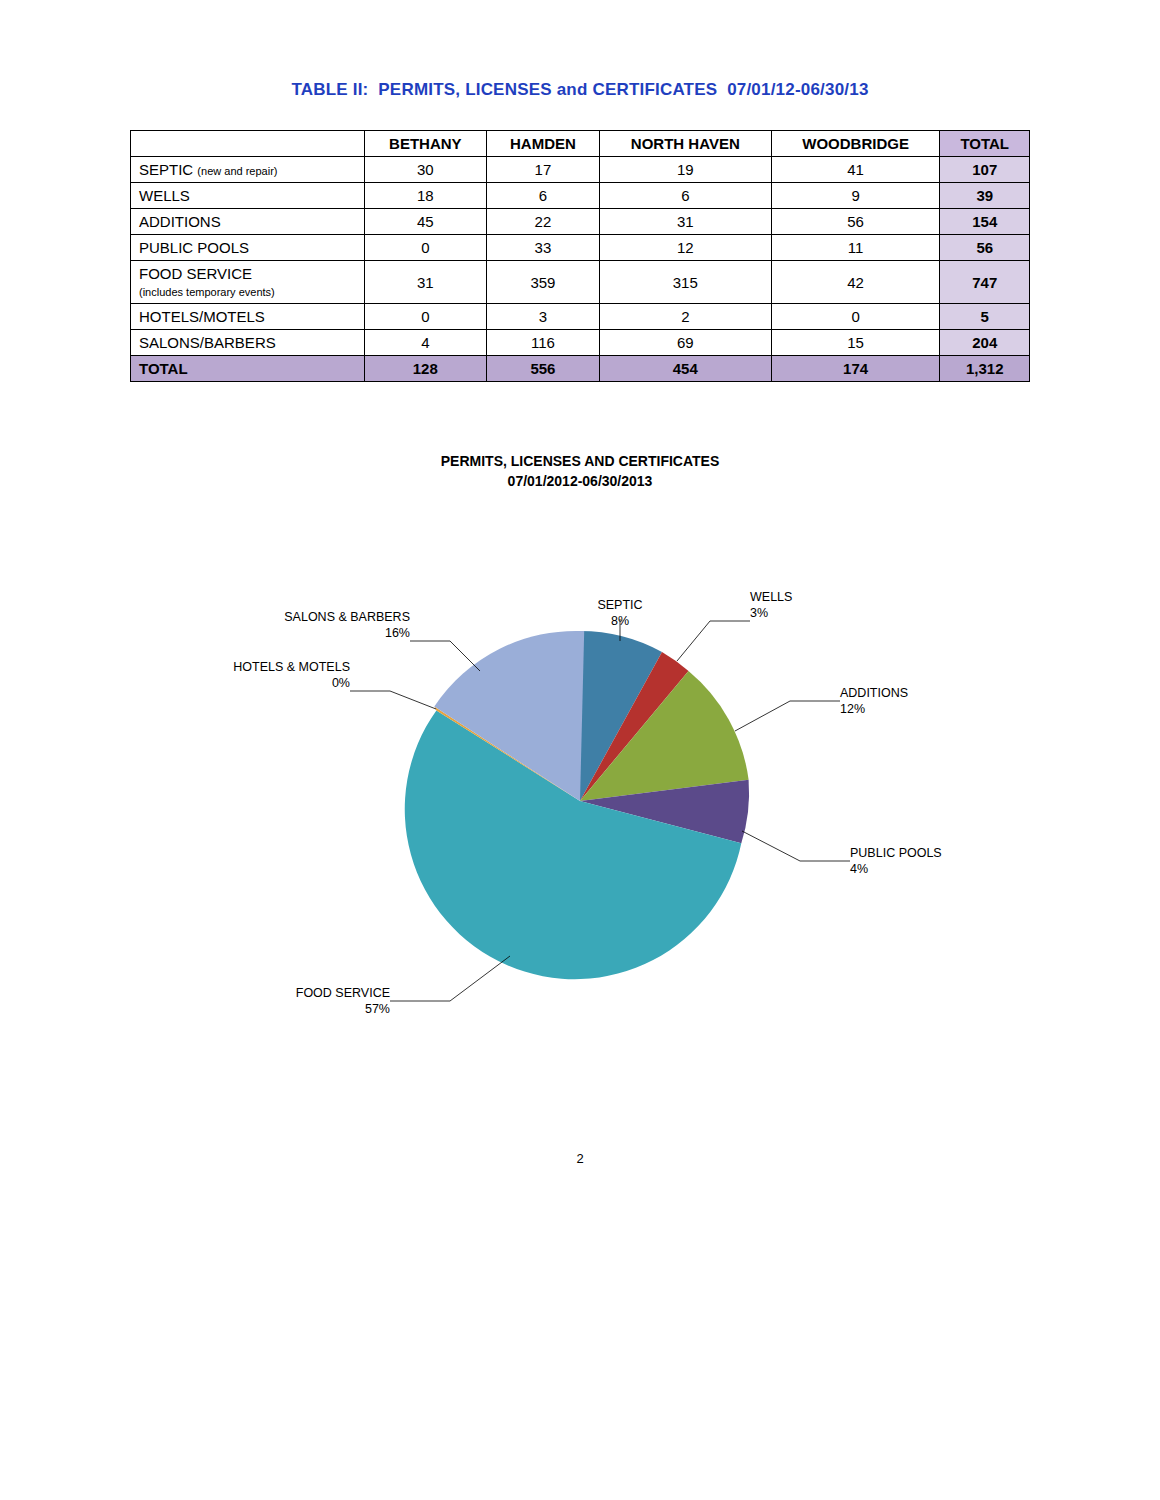TABLE II: PERMITS, LICENSES and CERTIFICATES 07/01/12-06/30/13
| | BETHANY | HAMDEN | NORTH HAVEN | WOODBRIDGE | TOTAL |
| --- | --- | --- | --- | --- | --- |
| SEPTIC (new and repair) | 30 | 17 | 19 | 41 | 107 |
| WELLS | 18 | 6 | 6 | 9 | 39 |
| ADDITIONS | 45 | 22 | 31 | 56 | 154 |
| PUBLIC POOLS | 0 | 33 | 12 | 11 | 56 |
| FOOD SERVICE (includes temporary events) | 31 | 359 | 315 | 42 | 747 |
| HOTELS/MOTELS | 0 | 3 | 2 | 0 | 5 |
| SALONS/BARBERS | 4 | 116 | 69 | 15 | 204 |
| TOTAL | 128 | 556 | 454 | 174 | 1,312 |
PERMITS, LICENSES AND CERTIFICATES
07/01/2012-06/30/2013
Slices start at 12 o'clock going clockwise: SEPTIC 8%, WELLS 3%, ADDITIONS 12%, PUBLIC POOLS 4%, FOOD SERVICE 57%, HOTELS & MOTELS 0.4%, SALONS & BARBERS 16% SEPTIC 8% WELLS 3% ADDITIONS 12% PUBLIC POOLS 4% FOOD SERVICE 57% HOTELS & MOTELS 0% SALONS & BARBERS 16%
2